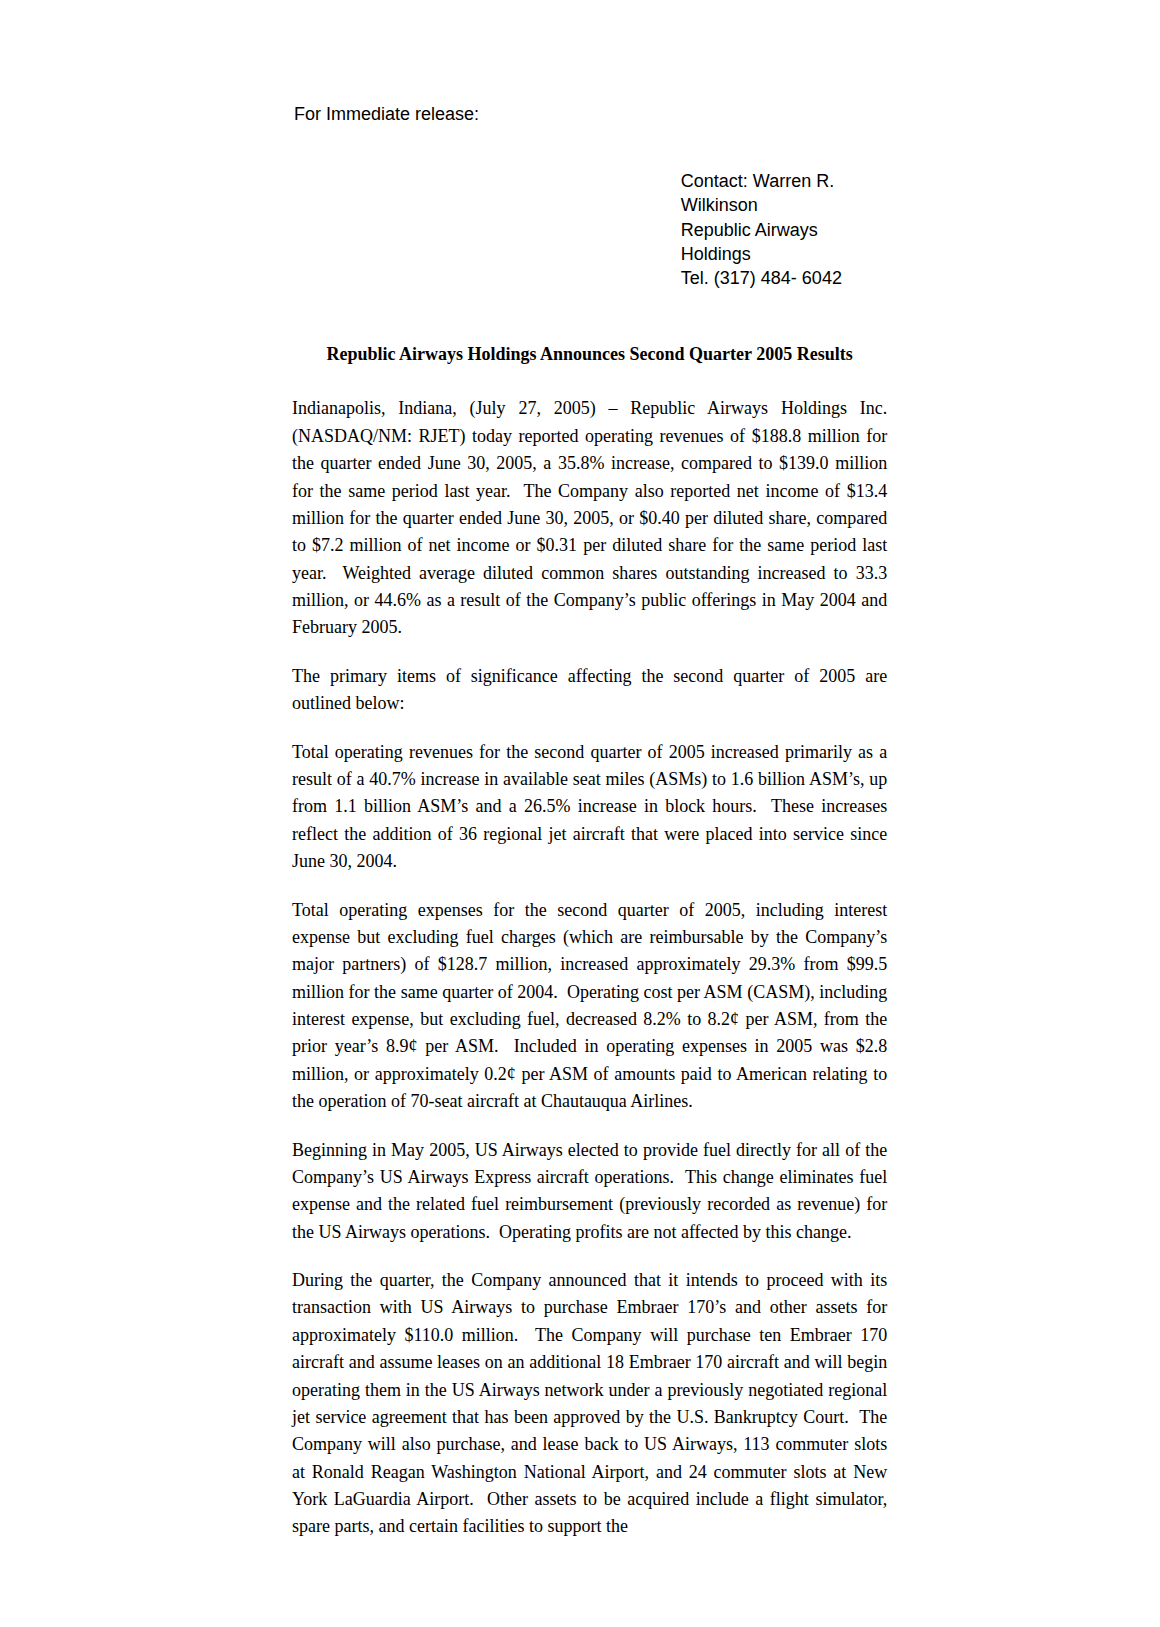For Immediate release:
Contact: Warren R. Wilkinson
Republic Airways Holdings
Tel. (317) 484- 6042
Republic Airways Holdings Announces Second Quarter 2005 Results
Indianapolis, Indiana, (July 27, 2005) – Republic Airways Holdings Inc. (NASDAQ/NM: RJET) today reported operating revenues of $188.8 million for the quarter ended June 30, 2005, a 35.8% increase, compared to $139.0 million for the same period last year. The Company also reported net income of $13.4 million for the quarter ended June 30, 2005, or $0.40 per diluted share, compared to $7.2 million of net income or $0.31 per diluted share for the same period last year. Weighted average diluted common shares outstanding increased to 33.3 million, or 44.6% as a result of the Company’s public offerings in May 2004 and February 2005.
The primary items of significance affecting the second quarter of 2005 are outlined below:
Total operating revenues for the second quarter of 2005 increased primarily as a result of a 40.7% increase in available seat miles (ASMs) to 1.6 billion ASM’s, up from 1.1 billion ASM’s and a 26.5% increase in block hours. These increases reflect the addition of 36 regional jet aircraft that were placed into service since June 30, 2004.
Total operating expenses for the second quarter of 2005, including interest expense but excluding fuel charges (which are reimbursable by the Company’s major partners) of $128.7 million, increased approximately 29.3% from $99.5 million for the same quarter of 2004. Operating cost per ASM (CASM), including interest expense, but excluding fuel, decreased 8.2% to 8.2¢ per ASM, from the prior year’s 8.9¢ per ASM. Included in operating expenses in 2005 was $2.8 million, or approximately 0.2¢ per ASM of amounts paid to American relating to the operation of 70-seat aircraft at Chautauqua Airlines.
Beginning in May 2005, US Airways elected to provide fuel directly for all of the Company’s US Airways Express aircraft operations. This change eliminates fuel expense and the related fuel reimbursement (previously recorded as revenue) for the US Airways operations. Operating profits are not affected by this change.
During the quarter, the Company announced that it intends to proceed with its transaction with US Airways to purchase Embraer 170’s and other assets for approximately $110.0 million. The Company will purchase ten Embraer 170 aircraft and assume leases on an additional 18 Embraer 170 aircraft and will begin operating them in the US Airways network under a previously negotiated regional jet service agreement that has been approved by the U.S. Bankruptcy Court. The Company will also purchase, and lease back to US Airways, 113 commuter slots at Ronald Reagan Washington National Airport, and 24 commuter slots at New York LaGuardia Airport. Other assets to be acquired include a flight simulator, spare parts, and certain facilities to support the